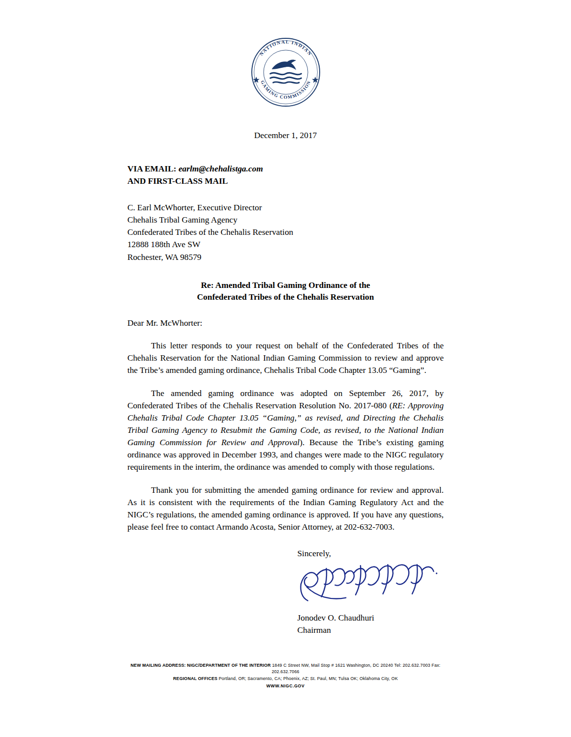NATIONAL INDIAN GAMING COMMISSION
December 1, 2017
VIA EMAIL: earlm@chehalistga.com
AND FIRST-CLASS MAIL
C. Earl McWhorter, Executive Director
Chehalis Tribal Gaming Agency
Confederated Tribes of the Chehalis Reservation
12888 188th Ave SW
Rochester, WA 98579
Re: Amended Tribal Gaming Ordinance of the
Confederated Tribes of the Chehalis Reservation
Dear Mr. McWhorter:
This letter responds to your request on behalf of the Confederated Tribes of the Chehalis Reservation for the National Indian Gaming Commission to review and approve the Tribe’s amended gaming ordinance, Chehalis Tribal Code Chapter 13.05 “Gaming”.
The amended gaming ordinance was adopted on September 26, 2017, by Confederated Tribes of the Chehalis Reservation Resolution No. 2017-080 (RE: Approving Chehalis Tribal Code Chapter 13.05 “Gaming,” as revised, and Directing the Chehalis Tribal Gaming Agency to Resubmit the Gaming Code, as revised, to the National Indian Gaming Commission for Review and Approval). Because the Tribe’s existing gaming ordinance was approved in December 1993, and changes were made to the NIGC regulatory requirements in the interim, the ordinance was amended to comply with those regulations.
Thank you for submitting the amended gaming ordinance for review and approval. As it is consistent with the requirements of the Indian Gaming Regulatory Act and the NIGC’s regulations, the amended gaming ordinance is approved. If you have any questions, please feel free to contact Armando Acosta, Senior Attorney, at 202-632-7003.
Sincerely,
Jonodev O. Chaudhuri
Chairman
NEW MAILING ADDRESS: NIGC/DEPARTMENT OF THE INTERIOR 1849 C Street NW, Mail Stop # 1621 Washington, DC 20240 Tel: 202.632.7003 Fax: 202.632.7066
REGIONAL OFFICES Portland, OR; Sacramento, CA; Phoenix, AZ; St. Paul, MN; Tulsa OK; Oklahoma City, OK
WWW.NIGC.GOV